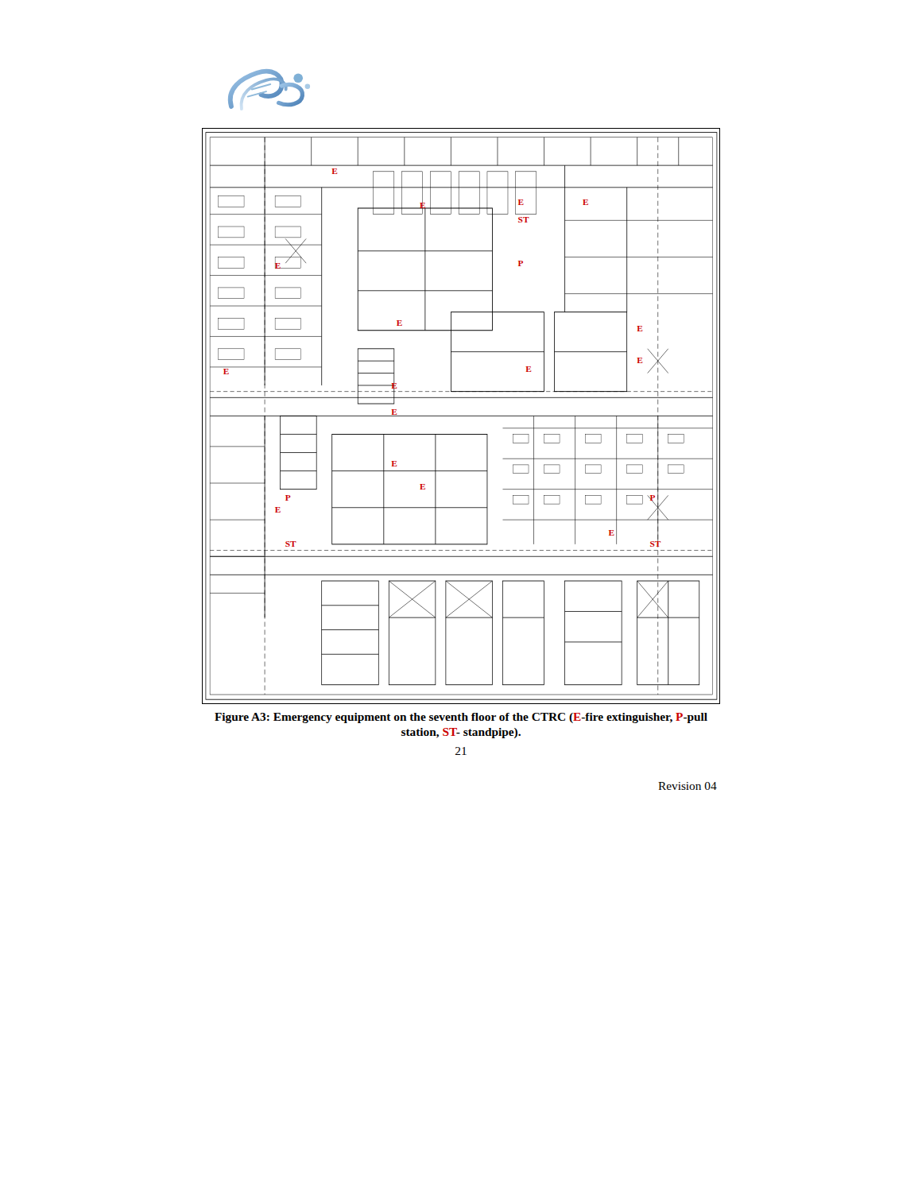E E E E ST P E E E E E E E E E E P ST E P ST E
Figure A3: Emergency equipment on the seventh floor of the CTRC (E-fire extinguisher, P-pull station, ST- standpipe).
21
Revision 04